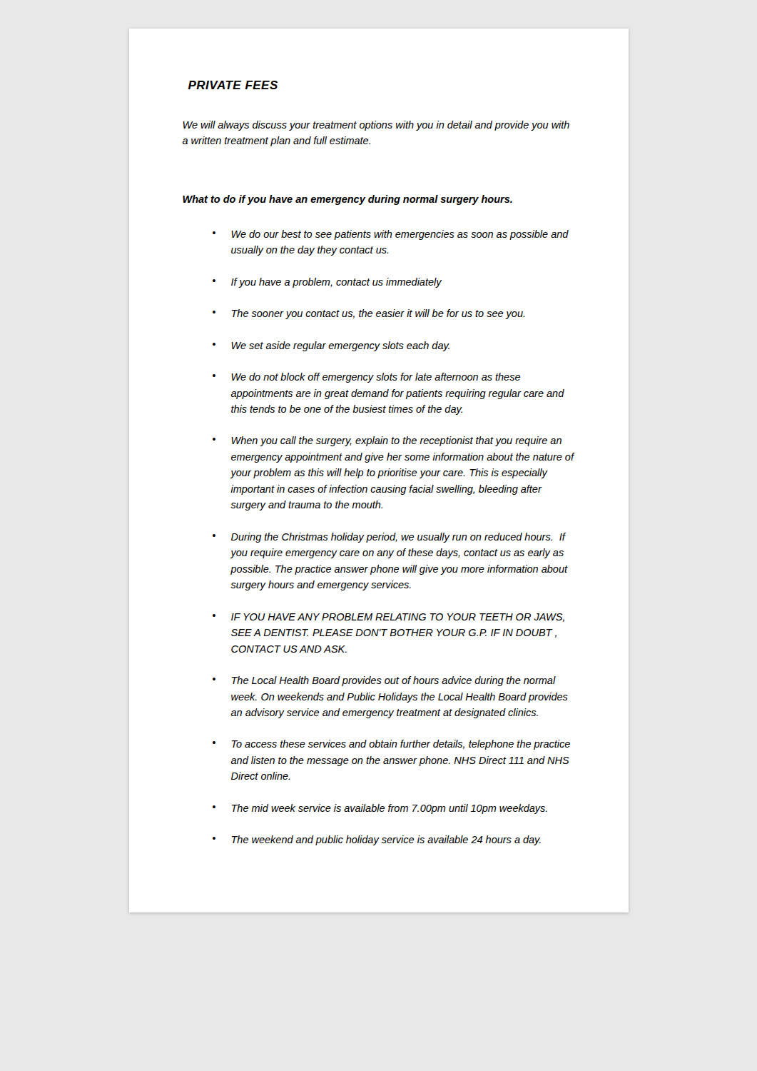PRIVATE FEES
We will always discuss your treatment options with you in detail and provide you with a written treatment plan and full estimate.
What to do if you have an emergency during normal surgery hours.
We do our best to see patients with emergencies as soon as possible and usually on the day they contact us.
If you have a problem, contact us immediately
The sooner you contact us, the easier it will be for us to see you.
We set aside regular emergency slots each day.
We do not block off emergency slots for late afternoon as these appointments are in great demand for patients requiring regular care and this tends to be one of the busiest times of the day.
When you call the surgery, explain to the receptionist that you require an emergency appointment and give her some information about the nature of your problem as this will help to prioritise your care. This is especially important in cases of infection causing facial swelling, bleeding after surgery and trauma to the mouth.
During the Christmas holiday period, we usually run on reduced hours. If you require emergency care on any of these days, contact us as early as possible. The practice answer phone will give you more information about surgery hours and emergency services.
If you have any problem relating to your teeth or jaws, see a dentist. Please don't bother your G.P. If in doubt , contact us and ask.
The Local Health Board provides out of hours advice during the normal week. On weekends and Public Holidays the Local Health Board provides an advisory service and emergency treatment at designated clinics.
To access these services and obtain further details, telephone the practice and listen to the message on the answer phone. NHS Direct 111 and NHS Direct online.
The mid week service is available from 7.00pm until 10pm weekdays.
The weekend and public holiday service is available 24 hours a day.